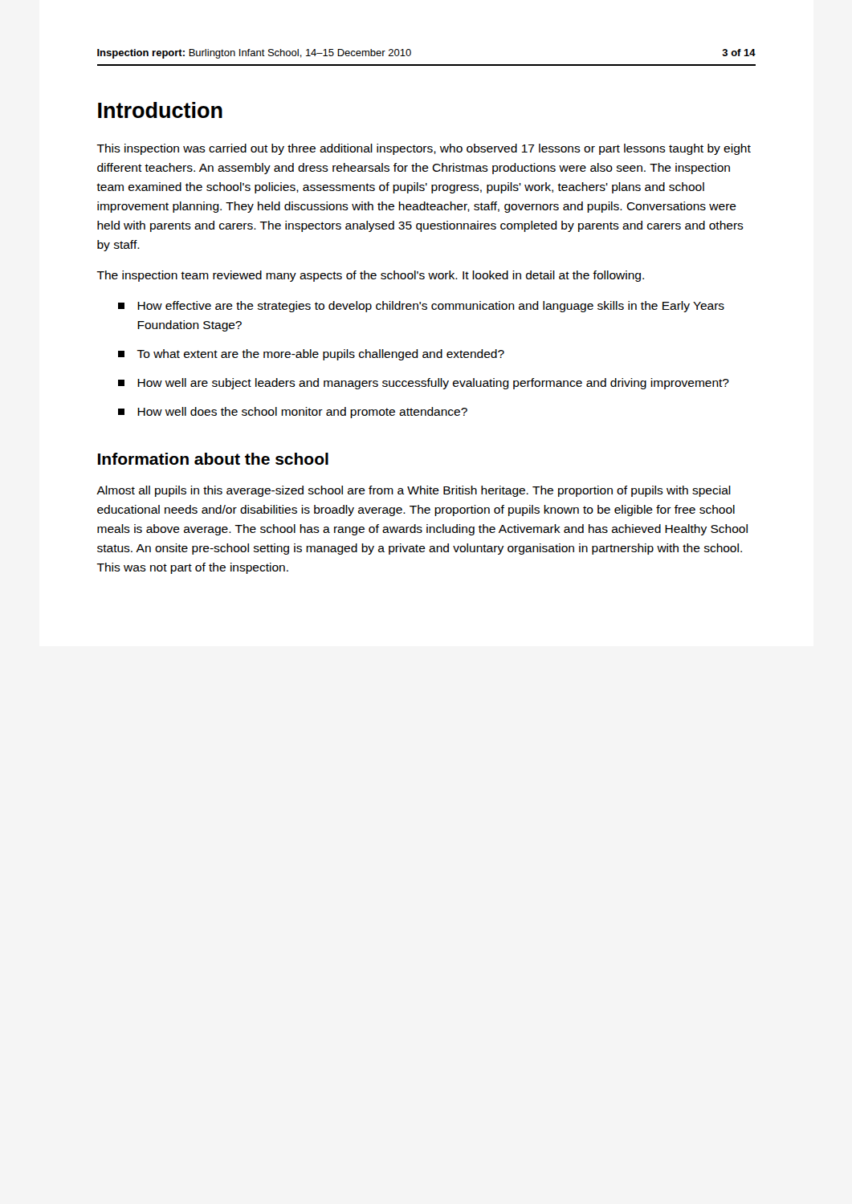Inspection report: Burlington Infant School, 14–15 December 2010
3 of 14
Introduction
This inspection was carried out by three additional inspectors, who observed 17 lessons or part lessons taught by eight different teachers. An assembly and dress rehearsals for the Christmas productions were also seen. The inspection team examined the school's policies, assessments of pupils' progress, pupils' work, teachers' plans and school improvement planning. They held discussions with the headteacher, staff, governors and pupils. Conversations were held with parents and carers. The inspectors analysed 35 questionnaires completed by parents and carers and others by staff.
The inspection team reviewed many aspects of the school's work. It looked in detail at the following.
How effective are the strategies to develop children's communication and language skills in the Early Years Foundation Stage?
To what extent are the more-able pupils challenged and extended?
How well are subject leaders and managers successfully evaluating performance and driving improvement?
How well does the school monitor and promote attendance?
Information about the school
Almost all pupils in this average-sized school are from a White British heritage. The proportion of pupils with special educational needs and/or disabilities is broadly average. The proportion of pupils known to be eligible for free school meals is above average. The school has a range of awards including the Activemark and has achieved Healthy School status. An onsite pre-school setting is managed by a private and voluntary organisation in partnership with the school. This was not part of the inspection.